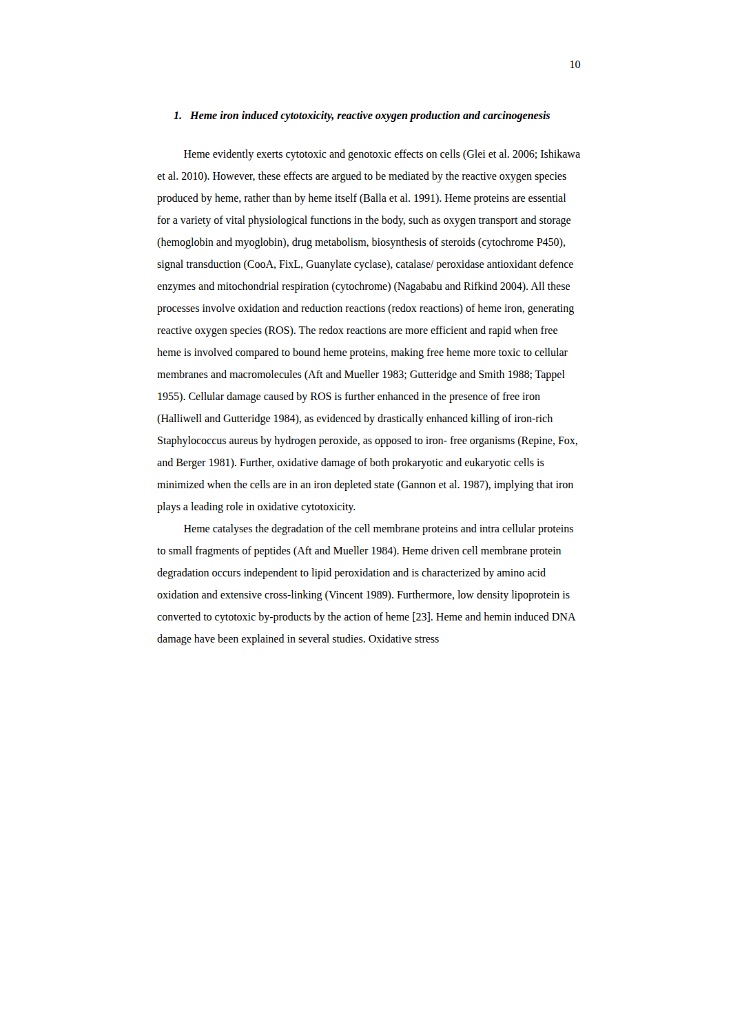10
1. Heme iron induced cytotoxicity, reactive oxygen production and carcinogenesis
Heme evidently exerts cytotoxic and genotoxic effects on cells (Glei et al. 2006; Ishikawa et al. 2010). However, these effects are argued to be mediated by the reactive oxygen species produced by heme, rather than by heme itself (Balla et al. 1991). Heme proteins are essential for a variety of vital physiological functions in the body, such as oxygen transport and storage (hemoglobin and myoglobin), drug metabolism, biosynthesis of steroids (cytochrome P450), signal transduction (CooA, FixL, Guanylate cyclase), catalase/ peroxidase antioxidant defence enzymes and mitochondrial respiration (cytochrome) (Nagababu and Rifkind 2004). All these processes involve oxidation and reduction reactions (redox reactions) of heme iron, generating reactive oxygen species (ROS). The redox reactions are more efficient and rapid when free heme is involved compared to bound heme proteins, making free heme more toxic to cellular membranes and macromolecules (Aft and Mueller 1983; Gutteridge and Smith 1988; Tappel 1955). Cellular damage caused by ROS is further enhanced in the presence of free iron (Halliwell and Gutteridge 1984), as evidenced by drastically enhanced killing of iron-rich Staphylococcus aureus by hydrogen peroxide, as opposed to iron- free organisms (Repine, Fox, and Berger 1981). Further, oxidative damage of both prokaryotic and eukaryotic cells is minimized when the cells are in an iron depleted state (Gannon et al. 1987), implying that iron plays a leading role in oxidative cytotoxicity.
Heme catalyses the degradation of the cell membrane proteins and intra cellular proteins to small fragments of peptides (Aft and Mueller 1984). Heme driven cell membrane protein degradation occurs independent to lipid peroxidation and is characterized by amino acid oxidation and extensive cross-linking (Vincent 1989). Furthermore, low density lipoprotein is converted to cytotoxic by-products by the action of heme [23]. Heme and hemin induced DNA damage have been explained in several studies. Oxidative stress